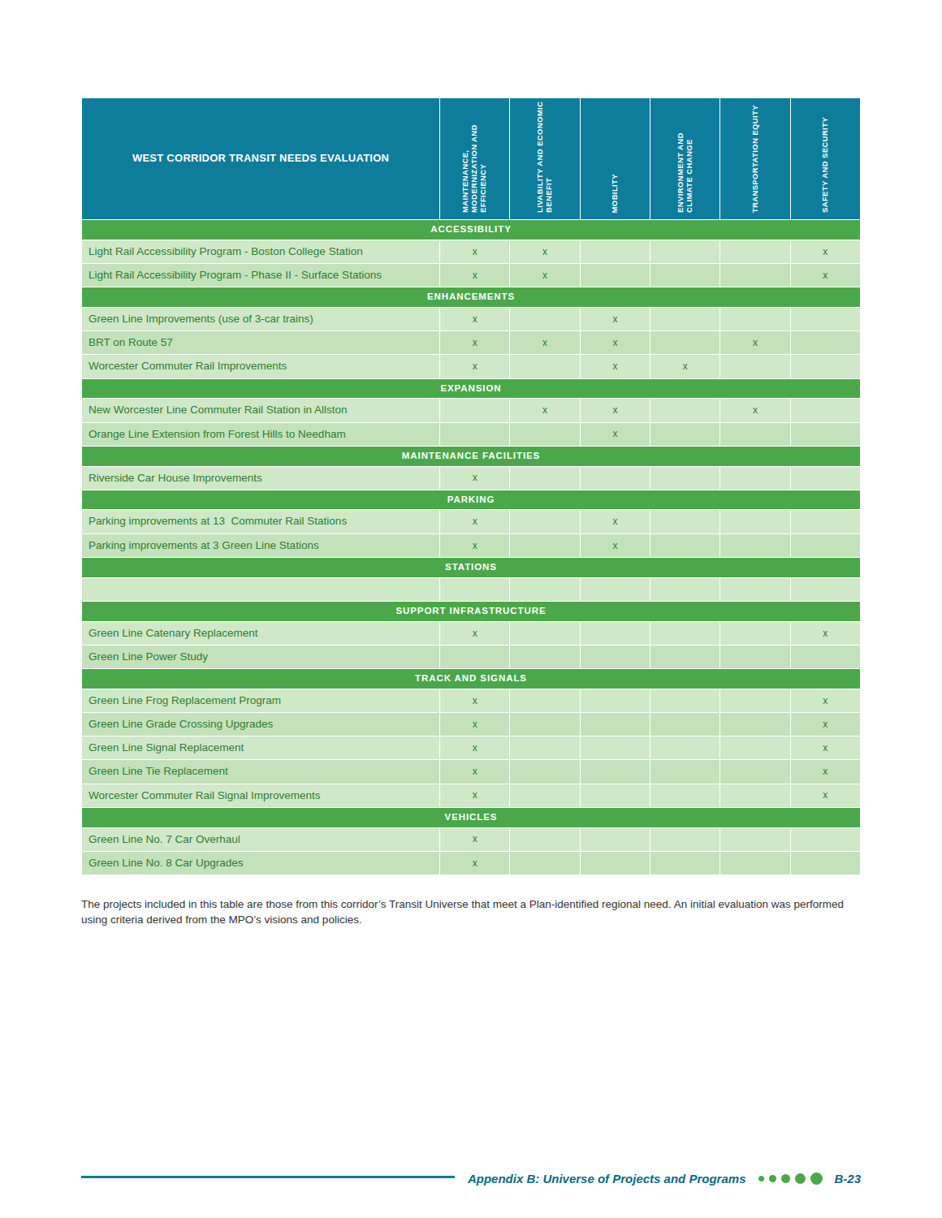| West Corridor Transit Needs Evaluation | Maintenance, Modernization and Efficiency | Livability and Economic Benefit | Mobility | Environment and Climate Change | Transportation Equity | Safety and Security |
| --- | --- | --- | --- | --- | --- | --- |
| Accessibility |
| Light Rail Accessibility Program - Boston College Station | x | x | | | | x |
| Light Rail Accessibility Program - Phase II - Surface Stations | x | x | | | | x |
| Enhancements |
| Green Line Improvements (use of 3-car trains) | x | | x | | | |
| BRT on Route 57 | x | x | x | | x | |
| Worcester Commuter Rail Improvements | x | | x | x | | |
| Expansion |
| New Worcester Line Commuter Rail Station in Allston | | x | x | | x | |
| Orange Line Extension from Forest Hills to Needham | | | x | | | |
| Maintenance Facilities |
| Riverside Car House Improvements | x | | | | | |
| Parking |
| Parking improvements at 13 Commuter Rail Stations | x | | x | | | |
| Parking improvements at 3 Green Line Stations | x | | x | | | |
| Stations |
| Support Infrastructure |
| Green Line Catenary Replacement | x | | | | | x |
| Green Line Power Study | | | | | | |
| Track and Signals |
| Green Line Frog Replacement Program | x | | | | | x |
| Green Line Grade Crossing Upgrades | x | | | | | x |
| Green Line Signal Replacement | x | | | | | x |
| Green Line Tie Replacement | x | | | | | x |
| Worcester Commuter Rail Signal Improvements | x | | | | | x |
| Vehicles |
| Green Line No. 7 Car Overhaul | x | | | | | |
| Green Line No. 8 Car Upgrades | x | | | | | |
The projects included in this table are those from this corridor’s Transit Universe that meet a Plan-identified regional need. An initial evaluation was performed using criteria derived from the MPO’s visions and policies.
Appendix B: Universe of Projects and Programs
B-23